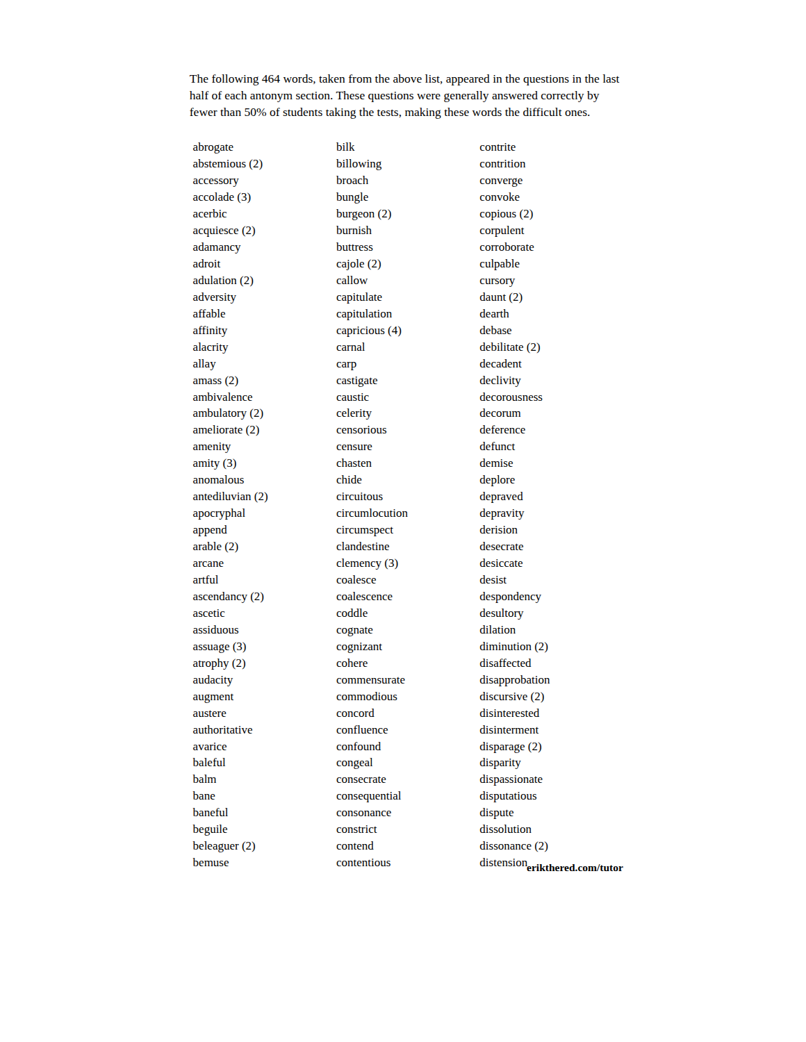The following 464 words, taken from the above list, appeared in the questions in the last half of each antonym section. These questions were generally answered correctly by fewer than 50% of students taking the tests, making these words the difficult ones.
abrogate
abstemious (2)
accessory
accolade (3)
acerbic
acquiesce (2)
adamancy
adroit
adulation (2)
adversity
affable
affinity
alacrity
allay
amass (2)
ambivalence
ambulatory (2)
ameliorate (2)
amenity
amity (3)
anomalous
antediluvian (2)
apocryphal
append
arable (2)
arcane
artful
ascendancy (2)
ascetic
assiduous
assuage (3)
atrophy (2)
audacity
augment
austere
authoritative
avarice
baleful
balm
bane
baneful
beguile
beleaguer (2)
bemuse
bilk
billowing
broach
bungle
burgeon (2)
burnish
buttress
cajole (2)
callow
capitulate
capitulation
capricious (4)
carnal
carp
castigate
caustic
celerity
censorious
censure
chasten
chide
circuitous
circumlocution
circumspect
clandestine
clemency (3)
coalesce
coalescence
coddle
cognate
cognizant
cohere
commensurate
commodious
concord
confluence
confound
congeal
consecrate
consequential
consonance
constrict
contend
contentious
contrite
contrition
converge
convoke
copious (2)
corpulent
corroborate
culpable
cursory
daunt (2)
dearth
debase
debilitate (2)
decadent
declivity
decorousness
decorum
deference
defunct
demise
deplore
depraved
depravity
derision
desecrate
desiccate
desist
despondency
desultory
dilation
diminution (2)
disaffected
disapprobation
discursive (2)
disinterested
disinterment
disparage (2)
disparity
dispassionate
disputatious
dispute
dissolution
dissonance (2)
distension
erikthered.com/tutor